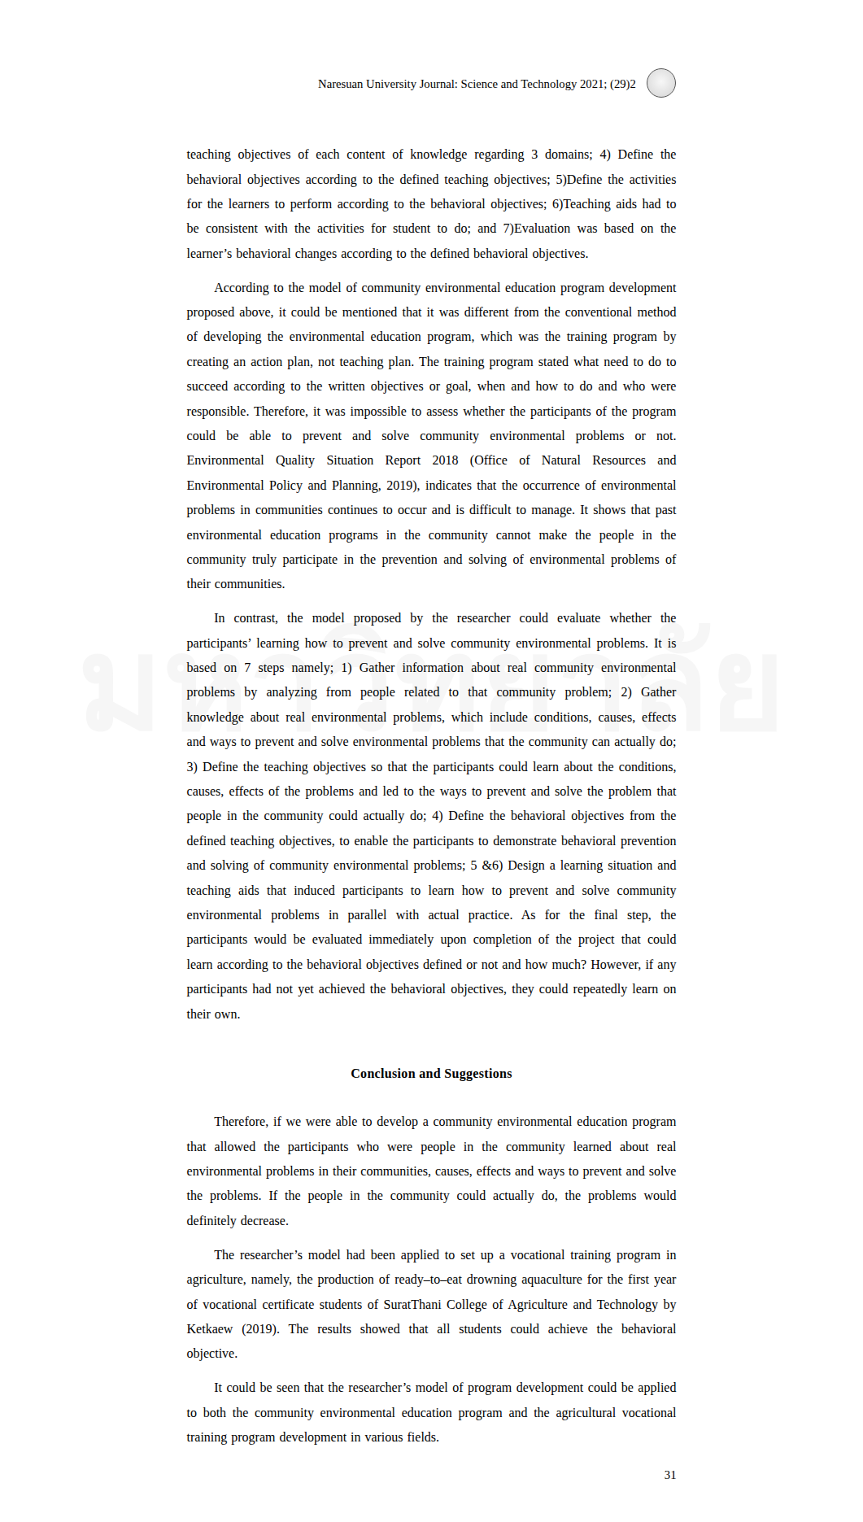มหาวิทยาลัย
Naresuan University Journal: Science and Technology 2021; (29)2
teaching objectives of each content of knowledge regarding 3 domains; 4) Define the behavioral objectives according to the defined teaching objectives; 5)Define the activities for the learners to perform according to the behavioral objectives; 6)Teaching aids had to be consistent with the activities for student to do; and 7)Evaluation was based on the learner’s behavioral changes according to the defined behavioral objectives.
According to the model of community environmental education program development proposed above, it could be mentioned that it was different from the conventional method of developing the environmental education program, which was the training program by creating an action plan, not teaching plan. The training program stated what need to do to succeed according to the written objectives or goal, when and how to do and who were responsible. Therefore, it was impossible to assess whether the participants of the program could be able to prevent and solve community environmental problems or not. Environmental Quality Situation Report 2018 (Office of Natural Resources and Environmental Policy and Planning, 2019), indicates that the occurrence of environmental problems in communities continues to occur and is difficult to manage. It shows that past environmental education programs in the community cannot make the people in the community truly participate in the prevention and solving of environmental problems of their communities.
In contrast, the model proposed by the researcher could evaluate whether the participants’ learning how to prevent and solve community environmental problems. It is based on 7 steps namely; 1) Gather information about real community environmental problems by analyzing from people related to that community problem; 2) Gather knowledge about real environmental problems, which include conditions, causes, effects and ways to prevent and solve environmental problems that the community can actually do; 3) Define the teaching objectives so that the participants could learn about the conditions, causes, effects of the problems and led to the ways to prevent and solve the problem that people in the community could actually do; 4) Define the behavioral objectives from the defined teaching objectives, to enable the participants to demonstrate behavioral prevention and solving of community environmental problems; 5 &6) Design a learning situation and teaching aids that induced participants to learn how to prevent and solve community environmental problems in parallel with actual practice. As for the final step, the participants would be evaluated immediately upon completion of the project that could learn according to the behavioral objectives defined or not and how much? However, if any participants had not yet achieved the behavioral objectives, they could repeatedly learn on their own.
Conclusion and Suggestions
Therefore, if we were able to develop a community environmental education program that allowed the participants who were people in the community learned about real environmental problems in their communities, causes, effects and ways to prevent and solve the problems. If the people in the community could actually do, the problems would definitely decrease.
The researcher’s model had been applied to set up a vocational training program in agriculture, namely, the production of ready–to–eat drowning aquaculture for the first year of vocational certificate students of SuratThani College of Agriculture and Technology by Ketkaew (2019). The results showed that all students could achieve the behavioral objective.
It could be seen that the researcher’s model of program development could be applied to both the community environmental education program and the agricultural vocational training program development in various fields.
31